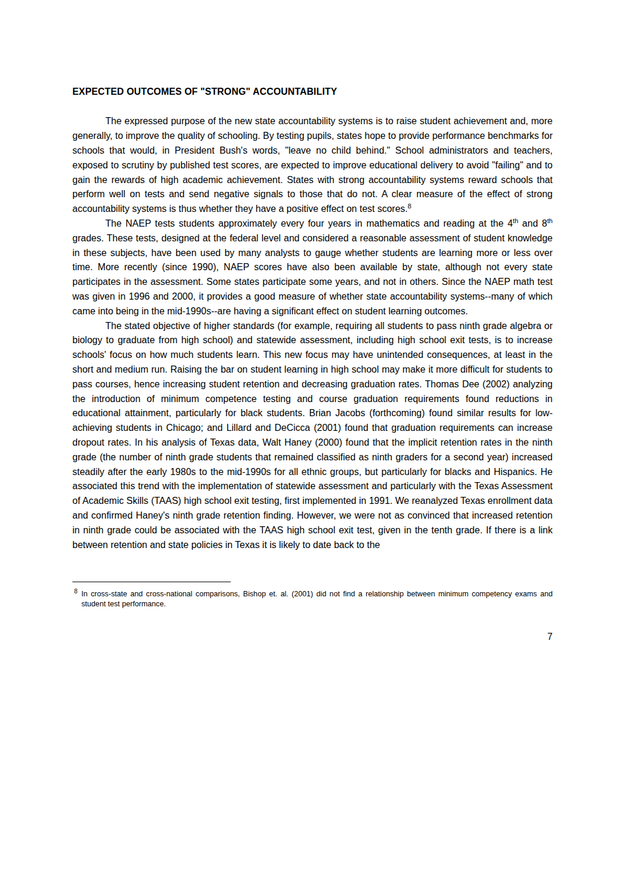Expected Outcomes of "Strong" Accountability
The expressed purpose of the new state accountability systems is to raise student achievement and, more generally, to improve the quality of schooling. By testing pupils, states hope to provide performance benchmarks for schools that would, in President Bush's words, "leave no child behind." School administrators and teachers, exposed to scrutiny by published test scores, are expected to improve educational delivery to avoid "failing" and to gain the rewards of high academic achievement. States with strong accountability systems reward schools that perform well on tests and send negative signals to those that do not. A clear measure of the effect of strong accountability systems is thus whether they have a positive effect on test scores.8
The NAEP tests students approximately every four years in mathematics and reading at the 4th and 8th grades. These tests, designed at the federal level and considered a reasonable assessment of student knowledge in these subjects, have been used by many analysts to gauge whether students are learning more or less over time. More recently (since 1990), NAEP scores have also been available by state, although not every state participates in the assessment. Some states participate some years, and not in others. Since the NAEP math test was given in 1996 and 2000, it provides a good measure of whether state accountability systems--many of which came into being in the mid-1990s--are having a significant effect on student learning outcomes.
The stated objective of higher standards (for example, requiring all students to pass ninth grade algebra or biology to graduate from high school) and statewide assessment, including high school exit tests, is to increase schools' focus on how much students learn. This new focus may have unintended consequences, at least in the short and medium run. Raising the bar on student learning in high school may make it more difficult for students to pass courses, hence increasing student retention and decreasing graduation rates. Thomas Dee (2002) analyzing the introduction of minimum competence testing and course graduation requirements found reductions in educational attainment, particularly for black students. Brian Jacobs (forthcoming) found similar results for low-achieving students in Chicago; and Lillard and DeCicca (2001) found that graduation requirements can increase dropout rates. In his analysis of Texas data, Walt Haney (2000) found that the implicit retention rates in the ninth grade (the number of ninth grade students that remained classified as ninth graders for a second year) increased steadily after the early 1980s to the mid-1990s for all ethnic groups, but particularly for blacks and Hispanics. He associated this trend with the implementation of statewide assessment and particularly with the Texas Assessment of Academic Skills (TAAS) high school exit testing, first implemented in 1991. We reanalyzed Texas enrollment data and confirmed Haney's ninth grade retention finding. However, we were not as convinced that increased retention in ninth grade could be associated with the TAAS high school exit test, given in the tenth grade. If there is a link between retention and state policies in Texas it is likely to date back to the
8 In cross-state and cross-national comparisons, Bishop et. al. (2001) did not find a relationship between minimum competency exams and student test performance.
7